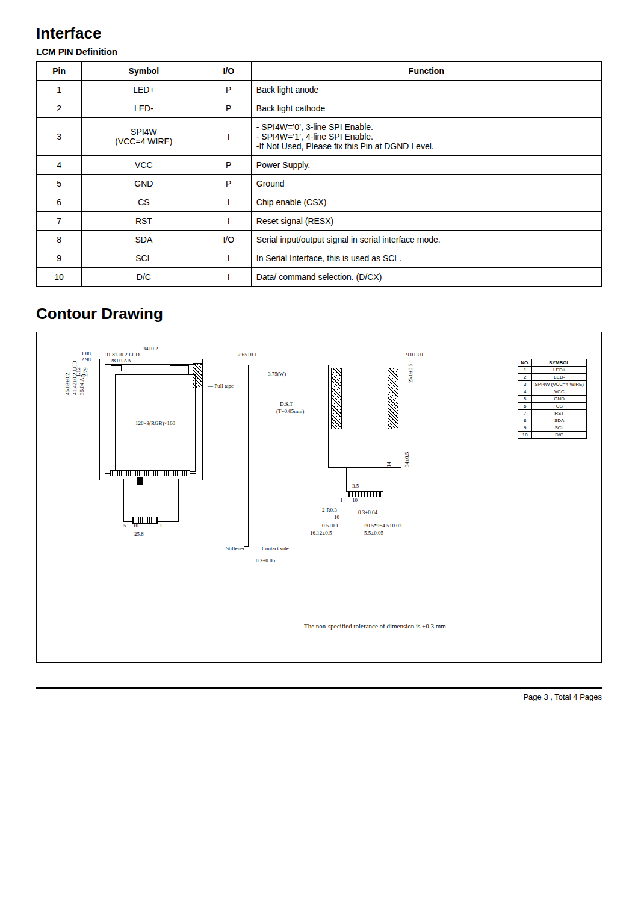Interface
LCM PIN Definition
| Pin | Symbol | I/O | Function |
| --- | --- | --- | --- |
| 1 | LED+ | P | Back light anode |
| 2 | LED- | P | Back light cathode |
| 3 | SPI4W (VCC=4 WIRE) | I | - SPI4W=’0’, 3-line SPI Enable. - SPI4W=’1’, 4-line SPI Enable. -If Not Used, Please fix this Pin at DGND Level. |
| 4 | VCC | P | Power Supply. |
| 5 | GND | P | Ground |
| 6 | CS | I | Chip enable (CSX) |
| 7 | RST | I | Reset signal (RESX) |
| 8 | SDA | I/O | Serial input/output signal in serial interface mode. |
| 9 | SCL | I | In Serial Interface, this is used as SCL. |
| 10 | D/C | I | Data/ command selection. (D/CX) |
Contour Drawing
34±0.2
31.83±0.2 LCD
28.03 AA
1.08
2.98
1.12
2.79
128×3(RGB)×160
45.83±0.2
41.42±0.2 LCD
35.04 AA
— Pull tape
5
10
1
25.8
2.65±0.1
3.75(W)
Stiffener
Contact side
0.3±0.05
9.0±3.0
25.0±0.5
D.S.T
(T=0.05mm)
14
34±0.5
3.5
1
10
2-R0.3
10
0.3±0.04
0.5±0.1
P0.5*9=4.5±0.03
16.12±0.5
5.5±0.05
| NO. | SYMBOL |
| --- | --- |
| 1 | LED+ |
| 2 | LED- |
| 3 | SPI4W (VCC=4 WIRE) |
| 4 | VCC |
| 5 | GND |
| 6 | CS |
| 7 | RST |
| 8 | SDA |
| 9 | SCL |
| 10 | D/C |
The non-specified tolerance of dimension is ±0.3 mm .
Page 3 , Total 4 Pages